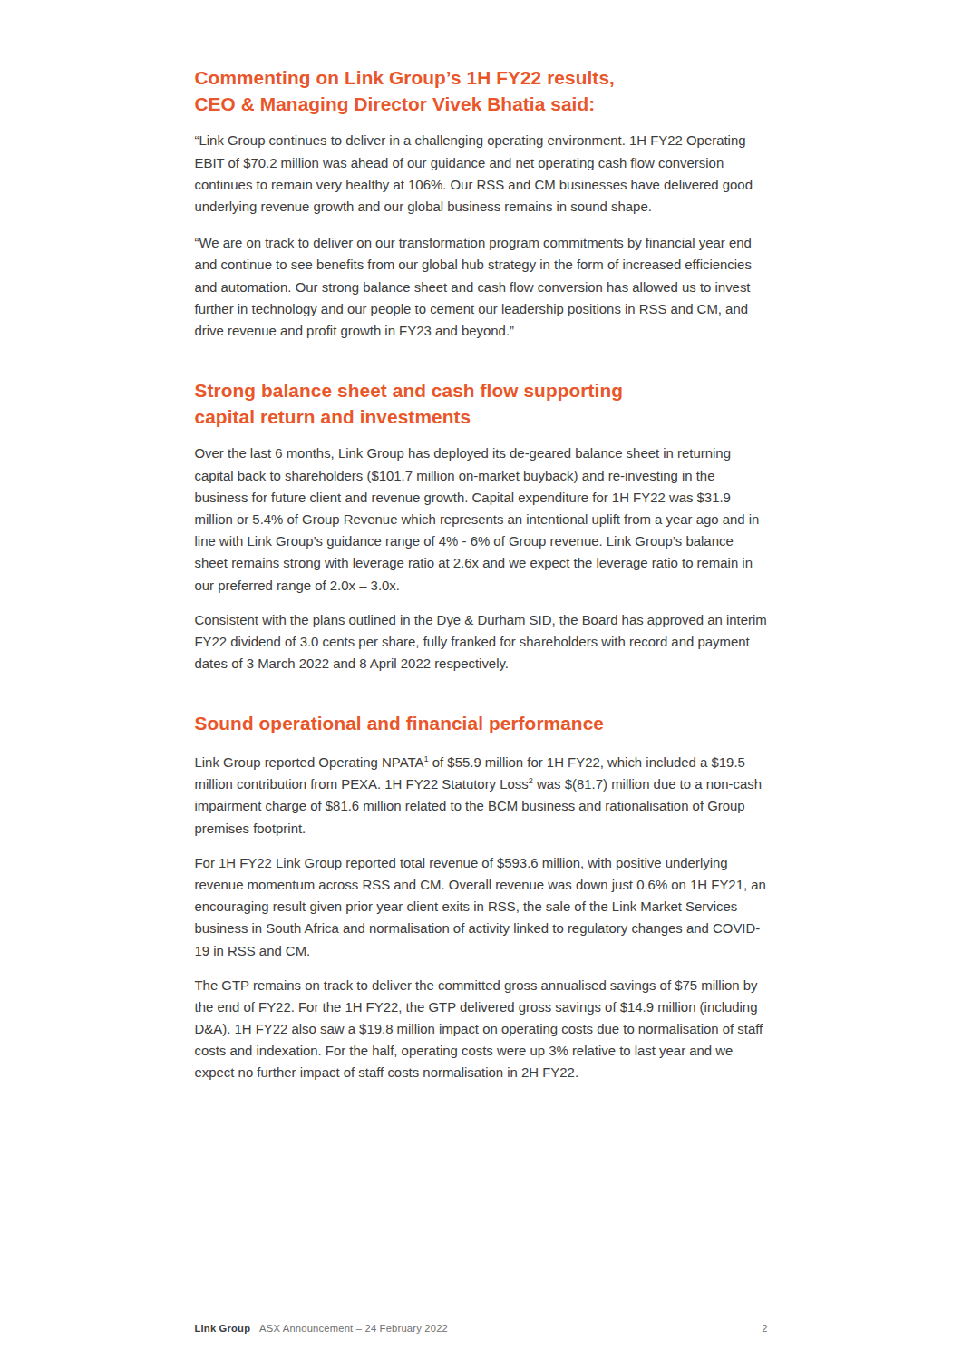Commenting on Link Group’s 1H FY22 results,
CEO & Managing Director Vivek Bhatia said:
“Link Group continues to deliver in a challenging operating environment. 1H FY22 Operating EBIT of $70.2 million was ahead of our guidance and net operating cash flow conversion continues to remain very healthy at 106%. Our RSS and CM businesses have delivered good underlying revenue growth and our global business remains in sound shape.
“We are on track to deliver on our transformation program commitments by financial year end and continue to see benefits from our global hub strategy in the form of increased efficiencies and automation. Our strong balance sheet and cash flow conversion has allowed us to invest further in technology and our people to cement our leadership positions in RSS and CM, and drive revenue and profit growth in FY23 and beyond.”
Strong balance sheet and cash flow supporting
capital return and investments
Over the last 6 months, Link Group has deployed its de-geared balance sheet in returning capital back to shareholders ($101.7 million on-market buyback) and re-investing in the business for future client and revenue growth. Capital expenditure for 1H FY22 was $31.9 million or 5.4% of Group Revenue which represents an intentional uplift from a year ago and in line with Link Group’s guidance range of 4% - 6% of Group revenue. Link Group’s balance sheet remains strong with leverage ratio at 2.6x and we expect the leverage ratio to remain in our preferred range of 2.0x – 3.0x.
Consistent with the plans outlined in the Dye & Durham SID, the Board has approved an interim FY22 dividend of 3.0 cents per share, fully franked for shareholders with record and payment dates of 3 March 2022 and 8 April 2022 respectively.
Sound operational and financial performance
Link Group reported Operating NPATA1 of $55.9 million for 1H FY22, which included a $19.5 million contribution from PEXA. 1H FY22 Statutory Loss2 was $(81.7) million due to a non-cash impairment charge of $81.6 million related to the BCM business and rationalisation of Group premises footprint.
For 1H FY22 Link Group reported total revenue of $593.6 million, with positive underlying revenue momentum across RSS and CM. Overall revenue was down just 0.6% on 1H FY21, an encouraging result given prior year client exits in RSS, the sale of the Link Market Services business in South Africa and normalisation of activity linked to regulatory changes and COVID-19 in RSS and CM.
The GTP remains on track to deliver the committed gross annualised savings of $75 million by the end of FY22. For the 1H FY22, the GTP delivered gross savings of $14.9 million (including D&A). 1H FY22 also saw a $19.8 million impact on operating costs due to normalisation of staff costs and indexation. For the half, operating costs were up 3% relative to last year and we expect no further impact of staff costs normalisation in 2H FY22.
Link Group ASX Announcement – 24 February 2022
2